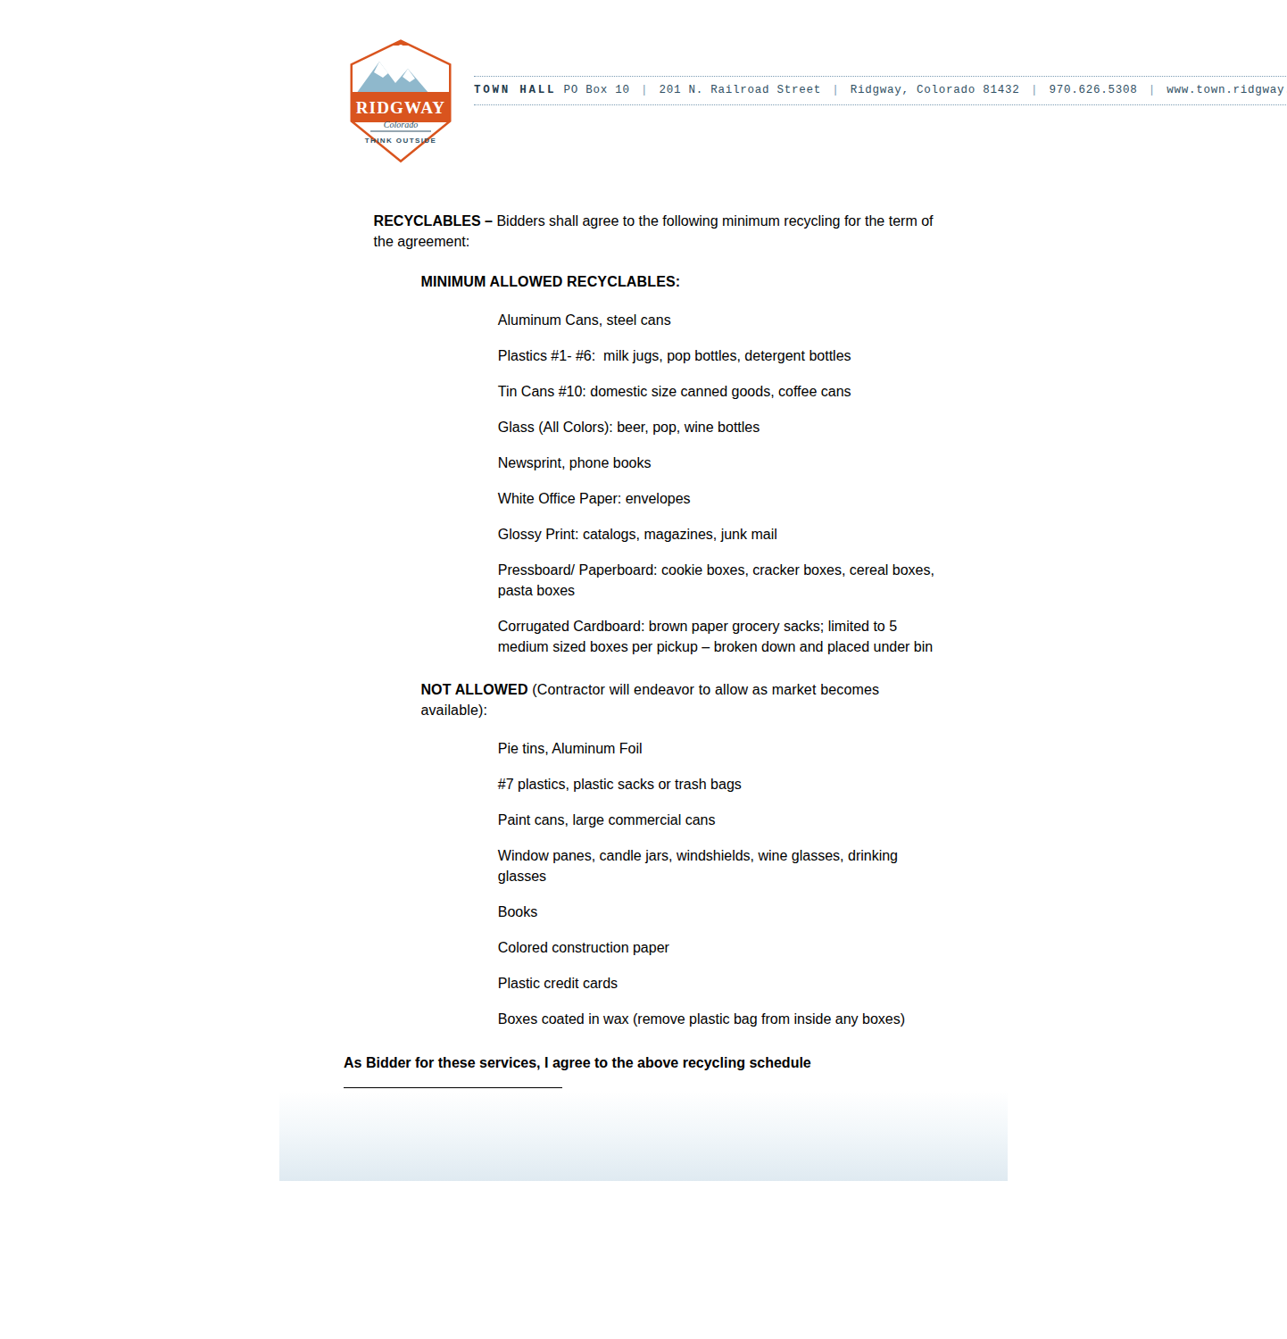RIDGWAY Colorado THINK OUTSIDE
TOWN HALL PO Box 10 | 201 N. Railroad Street | Ridgway, Colorado 81432 | 970.626.5308 | www.town.ridgway.co.us
RECYCLABLES – Bidders shall agree to the following minimum recycling for the term of the agreement:
MINIMUM ALLOWED RECYCLABLES:
Aluminum Cans, steel cans
Plastics #1- #6: milk jugs, pop bottles, detergent bottles
Tin Cans #10: domestic size canned goods, coffee cans
Glass (All Colors): beer, pop, wine bottles
Newsprint, phone books
White Office Paper: envelopes
Glossy Print: catalogs, magazines, junk mail
Pressboard/ Paperboard: cookie boxes, cracker boxes, cereal boxes, pasta boxes
Corrugated Cardboard: brown paper grocery sacks; limited to 5 medium sized boxes per pickup – broken down and placed under bin
NOT ALLOWED (Contractor will endeavor to allow as market becomes available):
Pie tins, Aluminum Foil
#7 plastics, plastic sacks or trash bags
Paint cans, large commercial cans
Window panes, candle jars, windshields, wine glasses, drinking glasses
Books
Colored construction paper
Plastic credit cards
Boxes coated in wax (remove plastic bag from inside any boxes)
As Bidder for these services, I agree to the above recycling schedule
Bidder Signature